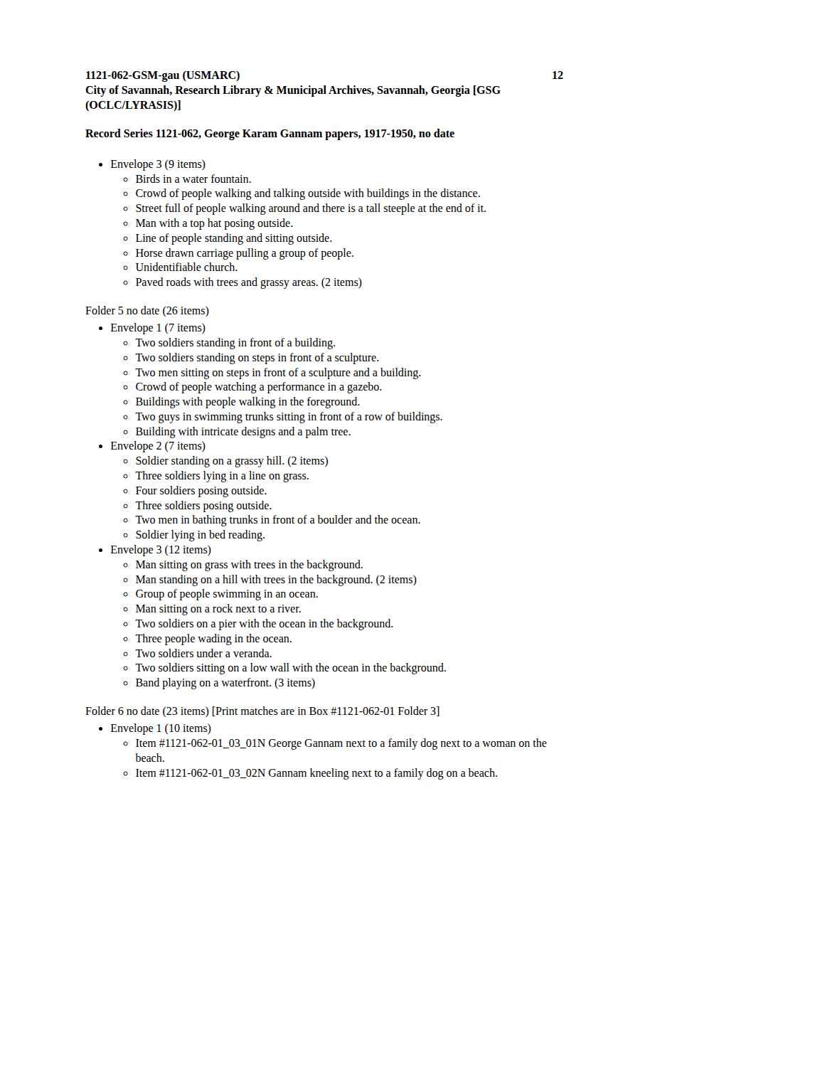12
1121-062-GSM-gau (USMARC)
City of Savannah, Research Library & Municipal Archives, Savannah, Georgia [GSG (OCLC/LYRASIS)]
Record Series 1121-062, George Karam Gannam papers, 1917-1950, no date
Envelope 3 (9 items)
Birds in a water fountain.
Crowd of people walking and talking outside with buildings in the distance.
Street full of people walking around and there is a tall steeple at the end of it.
Man with a top hat posing outside.
Line of people standing and sitting outside.
Horse drawn carriage pulling a group of people.
Unidentifiable church.
Paved roads with trees and grassy areas. (2 items)
Folder 5 no date (26 items)
Envelope 1 (7 items)
Two soldiers standing in front of a building.
Two soldiers standing on steps in front of a sculpture.
Two men sitting on steps in front of a sculpture and a building.
Crowd of people watching a performance in a gazebo.
Buildings with people walking in the foreground.
Two guys in swimming trunks sitting in front of a row of buildings.
Building with intricate designs and a palm tree.
Envelope 2 (7 items)
Soldier standing on a grassy hill. (2 items)
Three soldiers lying in a line on grass.
Four soldiers posing outside.
Three soldiers posing outside.
Two men in bathing trunks in front of a boulder and the ocean.
Soldier lying in bed reading.
Envelope 3 (12 items)
Man sitting on grass with trees in the background.
Man standing on a hill with trees in the background. (2 items)
Group of people swimming in an ocean.
Man sitting on a rock next to a river.
Two soldiers on a pier with the ocean in the background.
Three people wading in the ocean.
Two soldiers under a veranda.
Two soldiers sitting on a low wall with the ocean in the background.
Band playing on a waterfront. (3 items)
Folder 6 no date (23 items) [Print matches are in Box #1121-062-01 Folder 3]
Envelope 1 (10 items)
Item #1121-062-01_03_01N George Gannam next to a family dog next to a woman on the beach.
Item #1121-062-01_03_02N Gannam kneeling next to a family dog on a beach.